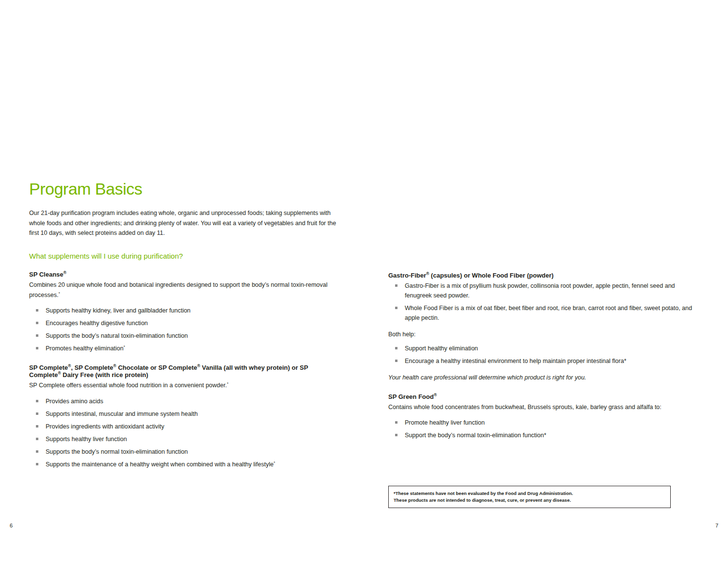Program Basics
Our 21-day purification program includes eating whole, organic and unprocessed foods; taking supplements with whole foods and other ingredients; and drinking plenty of water. You will eat a variety of vegetables and fruit for the first 10 days, with select proteins added on day 11.
What supplements will I use during purification?
SP Cleanse®
Combines 20 unique whole food and botanical ingredients designed to support the body’s normal toxin-removal processes.*
Supports healthy kidney, liver and gallbladder function
Encourages healthy digestive function
Supports the body’s natural toxin-elimination function
Promotes healthy elimination*
SP Complete®, SP Complete® Chocolate or SP Complete® Vanilla (all with whey protein) or SP Complete® Dairy Free (with rice protein)
SP Complete offers essential whole food nutrition in a convenient powder.*
Provides amino acids
Supports intestinal, muscular and immune system health
Provides ingredients with antioxidant activity
Supports healthy liver function
Supports the body’s normal toxin-elimination function
Supports the maintenance of a healthy weight when combined with a healthy lifestyle*
6
Gastro-Fiber® (capsules) or Whole Food Fiber (powder)
Gastro-Fiber is a mix of psyllium husk powder, collinsonia root powder, apple pectin, fennel seed and fenugreek seed powder.
Whole Food Fiber is a mix of oat fiber, beet fiber and root, rice bran, carrot root and fiber, sweet potato, and apple pectin.
Both help:
Support healthy elimination
Encourage a healthy intestinal environment to help maintain proper intestinal flora*
Your health care professional will determine which product is right for you.
SP Green Food®
Contains whole food concentrates from buckwheat, Brussels sprouts, kale, barley grass and alfalfa to:
Promote healthy liver function
Support the body’s normal toxin-elimination function*
*These statements have not been evaluated by the Food and Drug Administration.
These products are not intended to diagnose, treat, cure, or prevent any disease.
7